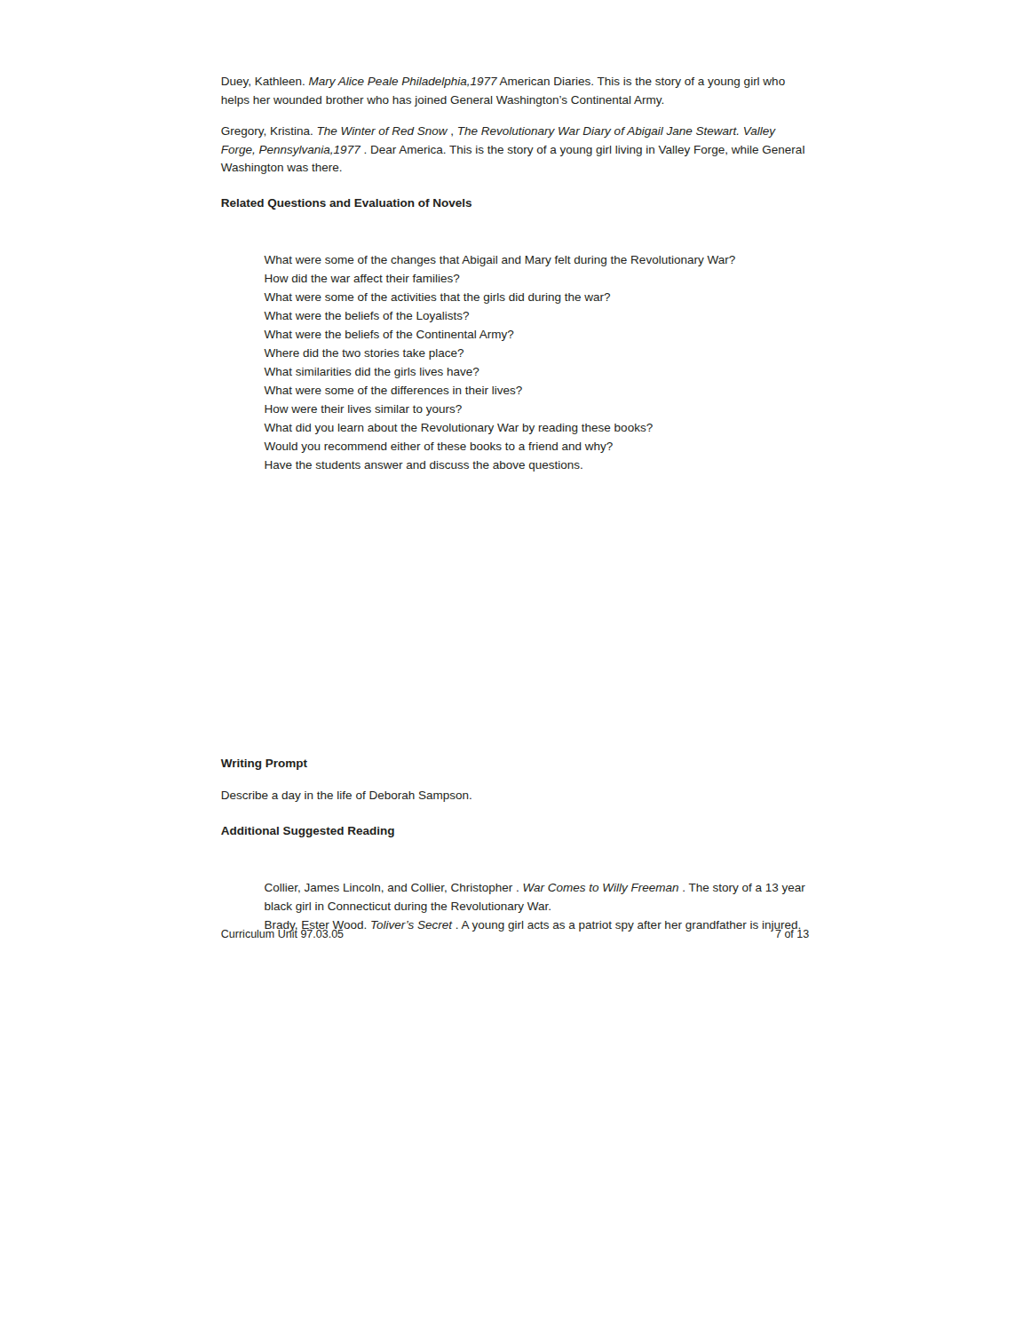Duey, Kathleen. Mary Alice Peale Philadelphia,1977 American Diaries. This is the story of a young girl who helps her wounded brother who has joined General Washington’s Continental Army.
Gregory, Kristina. The Winter of Red Snow , The Revolutionary War Diary of Abigail Jane Stewart. Valley Forge, Pennsylvania,1977 . Dear America. This is the story of a young girl living in Valley Forge, while General Washington was there.
Related Questions and Evaluation of Novels
What were some of the changes that Abigail and Mary felt during the Revolutionary War?
How did the war affect their families?
What were some of the activities that the girls did during the war?
What were the beliefs of the Loyalists?
What were the beliefs of the Continental Army?
Where did the two stories take place?
What similarities did the girls lives have?
What were some of the differences in their lives?
How were their lives similar to yours?
What did you learn about the Revolutionary War by reading these books?
Would you recommend either of these books to a friend and why?
Have the students answer and discuss the above questions.
Writing Prompt
Describe a day in the life of Deborah Sampson.
Additional Suggested Reading
Collier, James Lincoln, and Collier, Christopher . War Comes to Willy Freeman . The story of a 13 year black girl in Connecticut during the Revolutionary War.
Brady, Ester Wood. Toliver’s Secret . A young girl acts as a patriot spy after her grandfather is injured.
Curriculum Unit 97.03.05 7 of 13